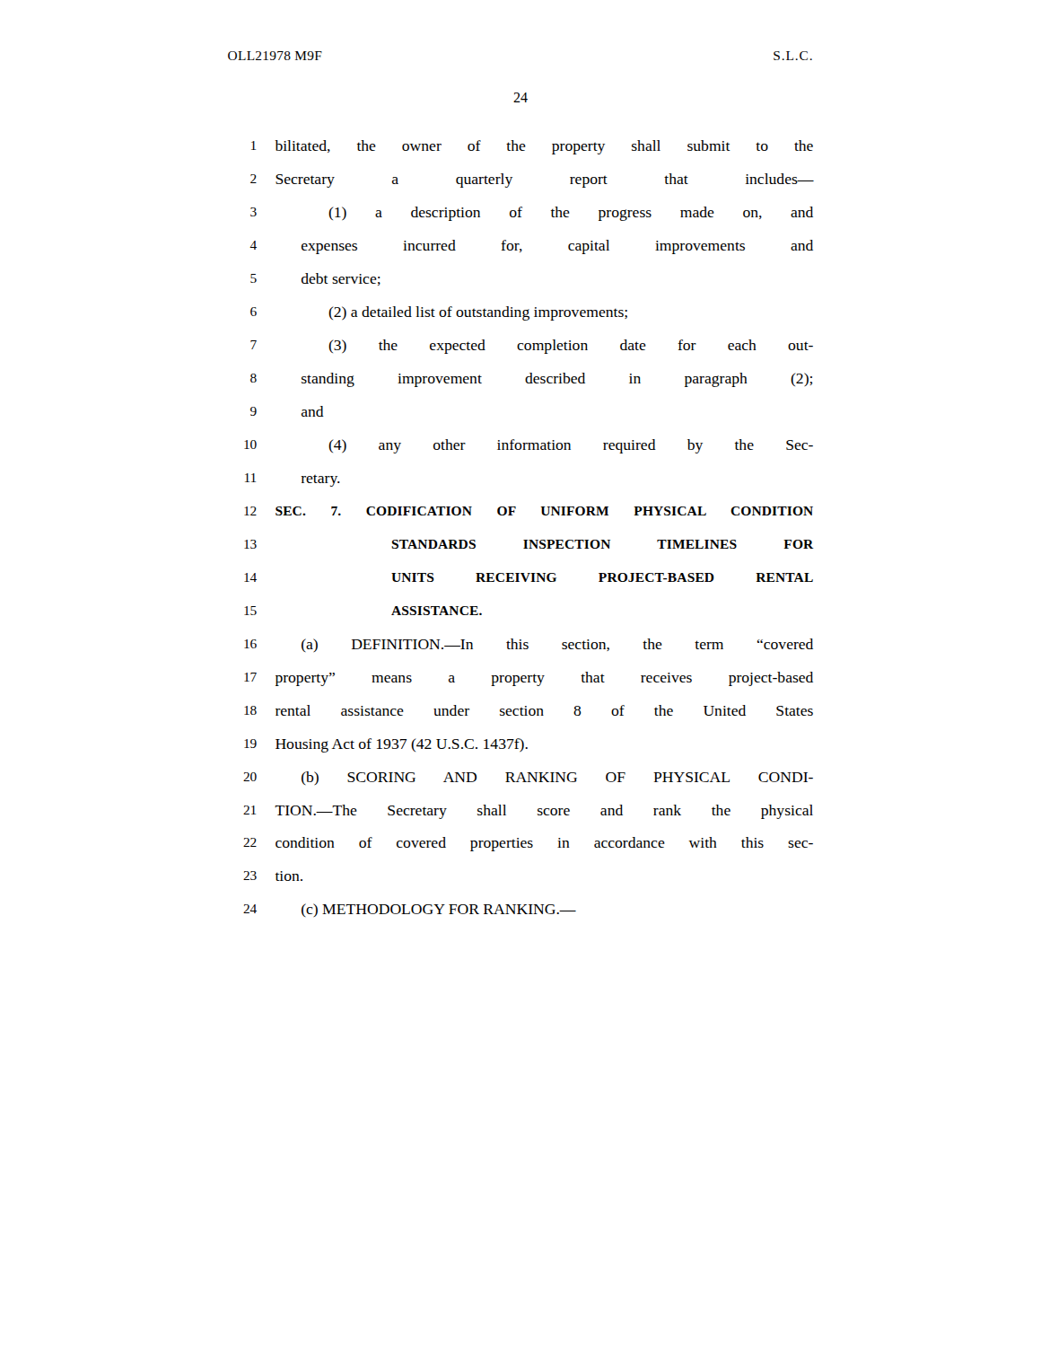OLL21978 M9F S.L.C.
24
bilitated, the owner of the property shall submit to the
Secretary a quarterly report that includes—
(1) a description of the progress made on, and
expenses incurred for, capital improvements and
debt service;
(2) a detailed list of outstanding improvements;
(3) the expected completion date for each out-
standing improvement described in paragraph (2);
and
(4) any other information required by the Sec-
retary.
SEC. 7. CODIFICATION OF UNIFORM PHYSICAL CONDITION
STANDARDS INSPECTION TIMELINES FOR
UNITS RECEIVING PROJECT-BASED RENTAL
ASSISTANCE.
(a) DEFINITION.—In this section, the term “covered
property” means a property that receives project-based
rental assistance under section 8 of the United States
Housing Act of 1937 (42 U.S.C. 1437f).
(b) SCORING AND RANKING OF PHYSICAL CONDI-
TION.—The Secretary shall score and rank the physical
condition of covered properties in accordance with this sec-
tion.
(c) METHODOLOGY FOR RANKING.—